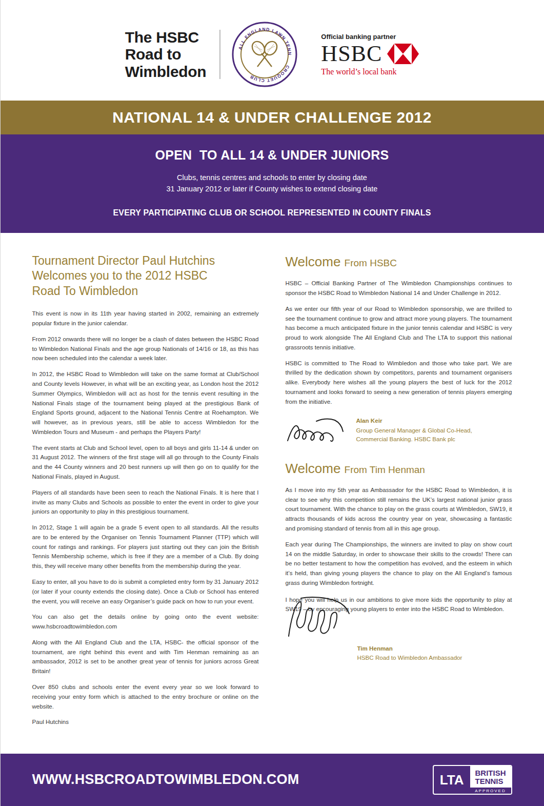The HSBC
Road to
Wimbledon
ALL ENGLAND LAWN TENNIS & CROQUET CLUB
Official banking partner
HSBC
The world’s local bank
NATIONAL 14 & UNDER CHALLENGE 2012
OPEN TO ALL 14 & UNDER JUNIORS
Clubs, tennis centres and schools to enter by closing date
31 January 2012 or later if County wishes to extend closing date
EVERY PARTICIPATING CLUB OR SCHOOL REPRESENTED IN COUNTY FINALS
Tournament Director Paul Hutchins
Welcomes you to the 2012 HSBC
Road To Wimbledon
This event is now in its 11th year having started in 2002, remaining an extremely popular fixture in the junior calendar.
From 2012 onwards there will no longer be a clash of dates between the HSBC Road to Wimbledon National Finals and the age group Nationals of 14/16 or 18, as this has now been scheduled into the calendar a week later.
In 2012, the HSBC Road to Wimbledon will take on the same format at Club/School and County levels However, in what will be an exciting year, as London host the 2012 Summer Olympics, Wimbledon will act as host for the tennis event resulting in the National Finals stage of the tournament being played at the prestigious Bank of England Sports ground, adjacent to the National Tennis Centre at Roehampton. We will however, as in previous years, still be able to access Wimbledon for the Wimbledon Tours and Museum - and perhaps the Players Party!
The event starts at Club and School level, open to all boys and girls 11-14 & under on 31 August 2012. The winners of the first stage will all go through to the County Finals and the 44 County winners and 20 best runners up will then go on to qualify for the National Finals, played in August.
Players of all standards have been seen to reach the National Finals. It is here that I invite as many Clubs and Schools as possible to enter the event in order to give your juniors an opportunity to play in this prestigious tournament.
In 2012, Stage 1 will again be a grade 5 event open to all standards. All the results are to be entered by the Organiser on Tennis Tournament Planner (TTP) which will count for ratings and rankings. For players just starting out they can join the British Tennis Membership scheme, which is free if they are a member of a Club. By doing this, they will receive many other benefits from the membership during the year.
Easy to enter, all you have to do is submit a completed entry form by 31 January 2012 (or later if your county extends the closing date). Once a Club or School has entered the event, you will receive an easy Organiser’s guide pack on how to run your event.
You can also get the details online by going onto the event website: www.hsbcroadtowimbledon.com
Along with the All England Club and the LTA, HSBC- the official sponsor of the tournament, are right behind this event and with Tim Henman remaining as an ambassador, 2012 is set to be another great year of tennis for juniors across Great Britain!
Over 850 clubs and schools enter the event every year so we look forward to receiving your entry form which is attached to the entry brochure or online on the website.
Paul Hutchins
Welcome From HSBC
HSBC – Official Banking Partner of The Wimbledon Championships continues to sponsor the HSBC Road to Wimbledon National 14 and Under Challenge in 2012.
As we enter our fifth year of our Road to Wimbledon sponsorship, we are thrilled to see the tournament continue to grow and attract more young players. The tournament has become a much anticipated fixture in the junior tennis calendar and HSBC is very proud to work alongside The All England Club and The LTA to support this national grassroots tennis initiative.
HSBC is committed to The Road to Wimbledon and those who take part. We are thrilled by the dedication shown by competitors, parents and tournament organisers alike. Everybody here wishes all the young players the best of luck for the 2012 tournament and looks forward to seeing a new generation of tennis players emerging from the initiative.
Alan Keir Group General Manager & Global Co-Head,
Commercial Banking. HSBC Bank plc
Welcome From Tim Henman
As I move into my 5th year as Ambassador for the HSBC Road to Wimbledon, it is clear to see why this competition still remains the UK’s largest national junior grass court tournament. With the chance to play on the grass courts at Wimbledon, SW19, it attracts thousands of kids across the country year on year, showcasing a fantastic and promising standard of tennis from all in this age group.
Each year during The Championships, the winners are invited to play on show court 14 on the middle Saturday, in order to showcase their skills to the crowds! There can be no better testament to how the competition has evolved, and the esteem in which it’s held, than giving young players the chance to play on the All England’s famous grass during Wimbledon fortnight.
I hope you will help us in our ambitions to give more kids the opportunity to play at SW19 – by encouraging young players to enter into the HSBC Road to Wimbledon.
Tim Henman HSBC Road to Wimbledon Ambassador
WWW.HSBCROADTOWIMBLEDON.COM
LTA
BRITISH
TENNIS
APPROVED